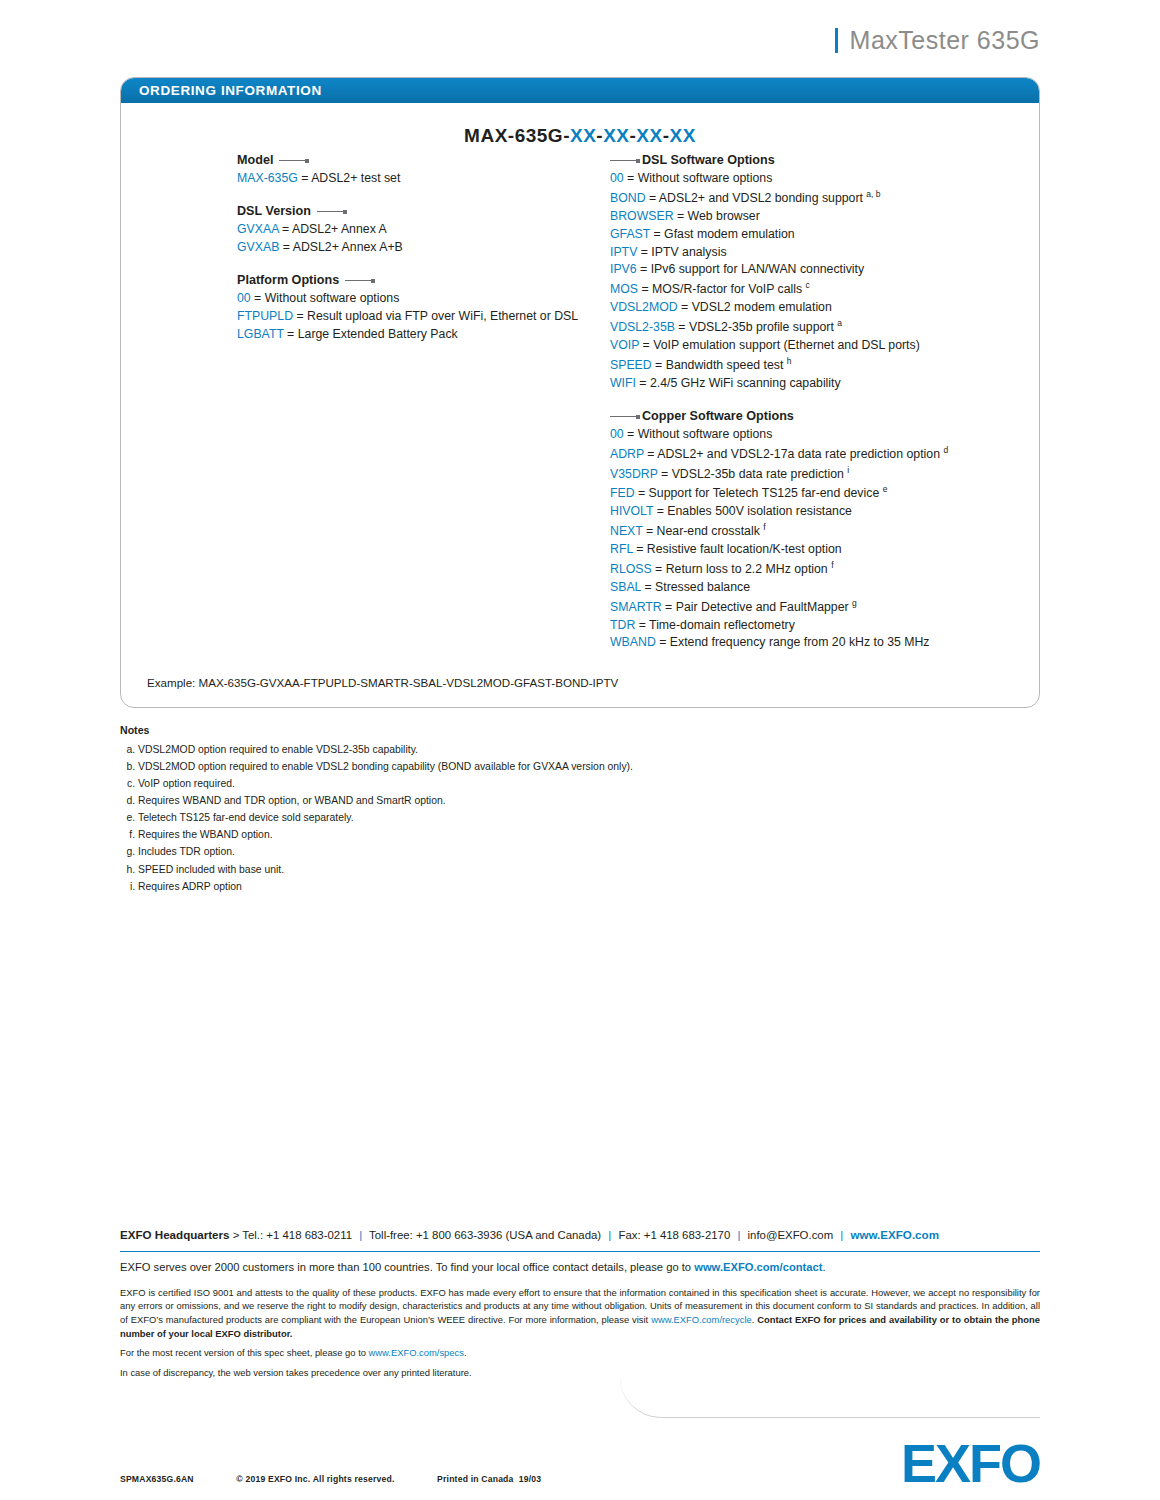MaxTester 635G
ORDERING INFORMATION
MAX-635G-XX-XX-XX-XX
Model
MAX-635G = ADSL2+ test set
DSL Version
GVXAA = ADSL2+ Annex A
GVXAB = ADSL2+ Annex A+B
Platform Options
00 = Without software options
FTPUPLD = Result upload via FTP over WiFi, Ethernet or DSL
LGBATT = Large Extended Battery Pack
DSL Software Options
00 = Without software options
BOND = ADSL2+ and VDSL2 bonding support a, b
BROWSER = Web browser
GFAST = Gfast modem emulation
IPTV = IPTV analysis
IPV6 = IPv6 support for LAN/WAN connectivity
MOS = MOS/R-factor for VoIP calls c
VDSL2MOD = VDSL2 modem emulation
VDSL2-35B = VDSL2-35b profile support a
VOIP = VoIP emulation support (Ethernet and DSL ports)
SPEED = Bandwidth speed test h
WIFI = 2.4/5 GHz WiFi scanning capability
Copper Software Options
00 = Without software options
ADRP = ADSL2+ and VDSL2-17a data rate prediction option d
V35DRP = VDSL2-35b data rate prediction i
FED = Support for Teletech TS125 far-end device e
HIVOLT = Enables 500V isolation resistance
NEXT = Near-end crosstalk f
RFL = Resistive fault location/K-test option
RLOSS = Return loss to 2.2 MHz option f
SBAL = Stressed balance
SMARTR = Pair Detective and FaultMapper g
TDR = Time-domain reflectometry
WBAND = Extend frequency range from 20 kHz to 35 MHz
Example: MAX-635G-GVXAA-FTPUPLD-SMARTR-SBAL-VDSL2MOD-GFAST-BOND-IPTV
Notes
VDSL2MOD option required to enable VDSL2-35b capability.
VDSL2MOD option required to enable VDSL2 bonding capability (BOND available for GVXAA version only).
VoIP option required.
Requires WBAND and TDR option, or WBAND and SmartR option.
Teletech TS125 far-end device sold separately.
Requires the WBAND option.
Includes TDR option.
SPEED included with base unit.
Requires ADRP option
EXFO Headquarters > Tel.: +1 418 683-0211 | Toll-free: +1 800 663-3936 (USA and Canada) | Fax: +1 418 683-2170 | info@EXFO.com | www.EXFO.com
EXFO serves over 2000 customers in more than 100 countries. To find your local office contact details, please go to www.EXFO.com/contact.
EXFO is certified ISO 9001 and attests to the quality of these products. EXFO has made every effort to ensure that the information contained in this specification sheet is accurate. However, we accept no responsibility for any errors or omissions, and we reserve the right to modify design, characteristics and products at any time without obligation. Units of measurement in this document conform to SI standards and practices. In addition, all of EXFO’s manufactured products are compliant with the European Union’s WEEE directive. For more information, please visit www.EXFO.com/recycle. Contact EXFO for prices and availability or to obtain the phone number of your local EXFO distributor.
For the most recent version of this spec sheet, please go to www.EXFO.com/specs.
In case of discrepancy, the web version takes precedence over any printed literature.
SPMAX635G.6AN © 2019 EXFO Inc. All rights reserved. Printed in Canada 19/03
EXFO